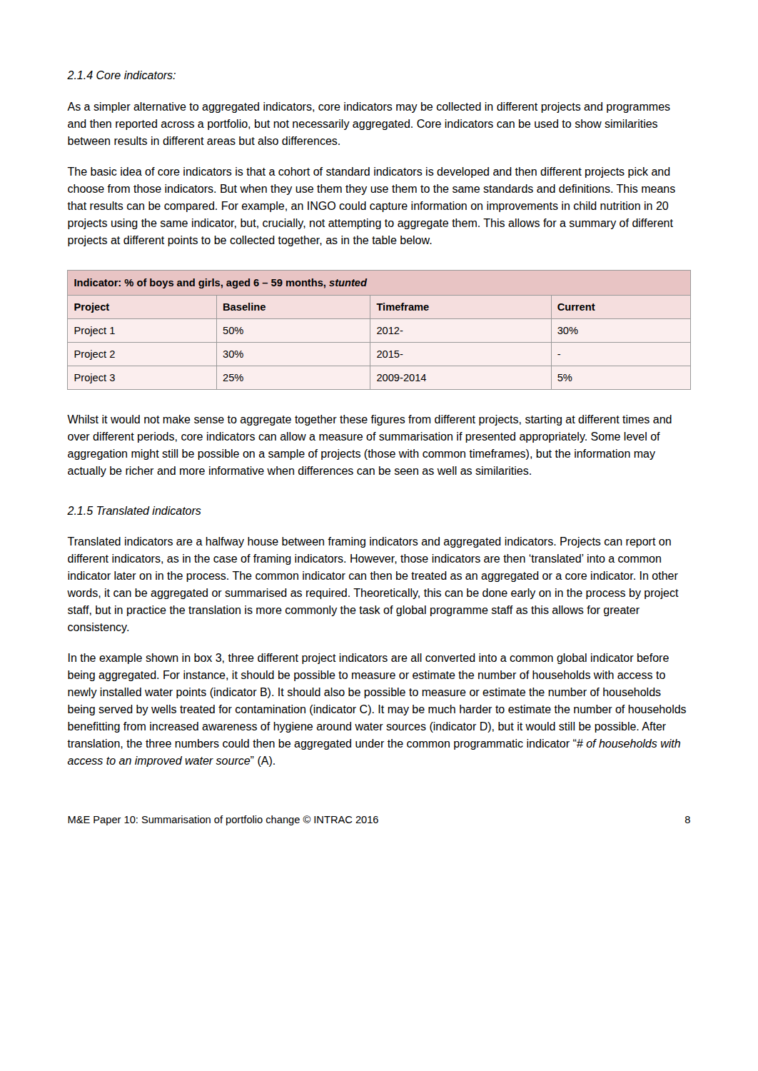2.1.4 Core indicators:
As a simpler alternative to aggregated indicators, core indicators may be collected in different projects and programmes and then reported across a portfolio, but not necessarily aggregated. Core indicators can be used to show similarities between results in different areas but also differences.
The basic idea of core indicators is that a cohort of standard indicators is developed and then different projects pick and choose from those indicators. But when they use them they use them to the same standards and definitions. This means that results can be compared. For example, an INGO could capture information on improvements in child nutrition in 20 projects using the same indicator, but, crucially, not attempting to aggregate them. This allows for a summary of different projects at different points to be collected together, as in the table below.
Indicator: % of boys and girls, aged 6 – 59 months, stunted
| Project | Baseline | Timeframe | Current |
| --- | --- | --- | --- |
| Project 1 | 50% | 2012- | 30% |
| Project 2 | 30% | 2015- | - |
| Project 3 | 25% | 2009-2014 | 5% |
Whilst it would not make sense to aggregate together these figures from different projects, starting at different times and over different periods, core indicators can allow a measure of summarisation if presented appropriately. Some level of aggregation might still be possible on a sample of projects (those with common timeframes), but the information may actually be richer and more informative when differences can be seen as well as similarities.
2.1.5 Translated indicators
Translated indicators are a halfway house between framing indicators and aggregated indicators. Projects can report on different indicators, as in the case of framing indicators. However, those indicators are then ‘translated’ into a common indicator later on in the process. The common indicator can then be treated as an aggregated or a core indicator. In other words, it can be aggregated or summarised as required. Theoretically, this can be done early on in the process by project staff, but in practice the translation is more commonly the task of global programme staff as this allows for greater consistency.
In the example shown in box 3, three different project indicators are all converted into a common global indicator before being aggregated. For instance, it should be possible to measure or estimate the number of households with access to newly installed water points (indicator B). It should also be possible to measure or estimate the number of households being served by wells treated for contamination (indicator C). It may be much harder to estimate the number of households benefitting from increased awareness of hygiene around water sources (indicator D), but it would still be possible. After translation, the three numbers could then be aggregated under the common programmatic indicator “# of households with access to an improved water source” (A).
M&E Paper 10: Summarisation of portfolio change © INTRAC 2016 8